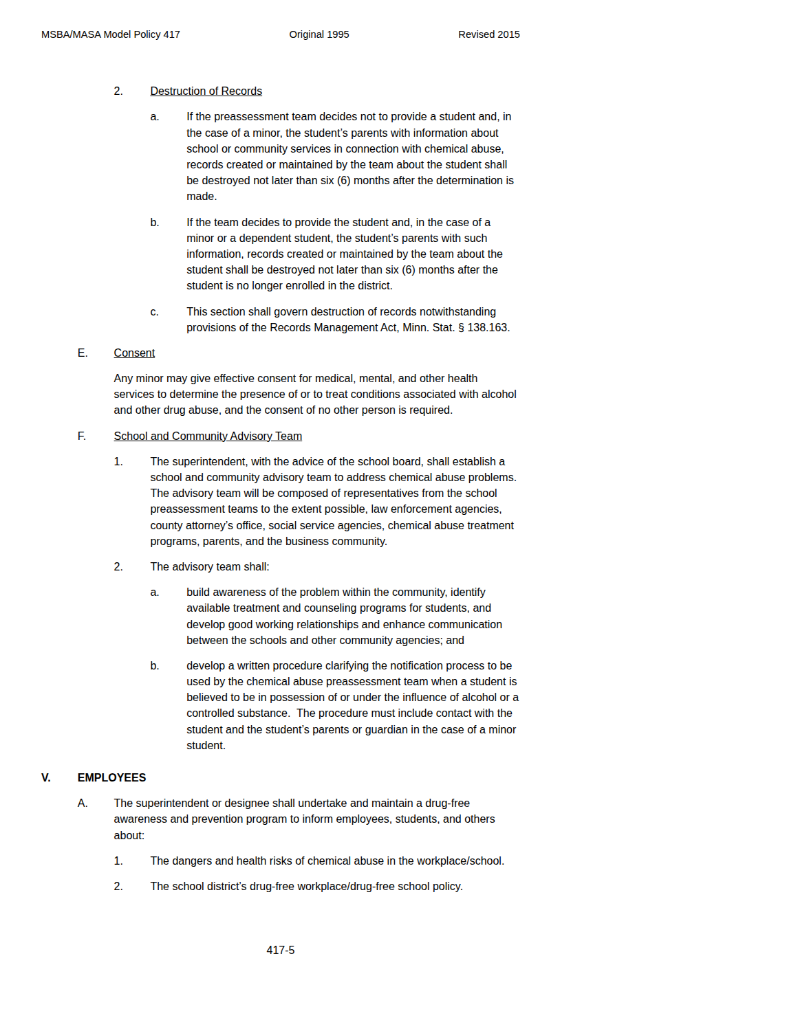MSBA/MASA Model Policy 417 Original 1995 Revised 2015
2.
Destruction of Records
a.
If the preassessment team decides not to provide a student and, in the case of a minor, the student’s parents with information about school or community services in connection with chemical abuse, records created or maintained by the team about the student shall be destroyed not later than six (6) months after the determination is made.
b.
If the team decides to provide the student and, in the case of a minor or a dependent student, the student’s parents with such information, records created or maintained by the team about the student shall be destroyed not later than six (6) months after the student is no longer enrolled in the district.
c.
This section shall govern destruction of records notwithstanding provisions of the Records Management Act, Minn. Stat. § 138.163.
E.
Consent
Any minor may give effective consent for medical, mental, and other health services to determine the presence of or to treat conditions associated with alcohol and other drug abuse, and the consent of no other person is required.
F.
School and Community Advisory Team
1.
The superintendent, with the advice of the school board, shall establish a school and community advisory team to address chemical abuse problems. The advisory team will be composed of representatives from the school preassessment teams to the extent possible, law enforcement agencies, county attorney’s office, social service agencies, chemical abuse treatment programs, parents, and the business community.
2.
The advisory team shall:
a.
build awareness of the problem within the community, identify available treatment and counseling programs for students, and develop good working relationships and enhance communication between the schools and other community agencies; and
b.
develop a written procedure clarifying the notification process to be used by the chemical abuse preassessment team when a student is believed to be in possession of or under the influence of alcohol or a controlled substance. The procedure must include contact with the student and the student’s parents or guardian in the case of a minor student.
V.
EMPLOYEES
A.
The superintendent or designee shall undertake and maintain a drug-free awareness and prevention program to inform employees, students, and others about:
1.
The dangers and health risks of chemical abuse in the workplace/school.
2.
The school district’s drug-free workplace/drug-free school policy.
417-5